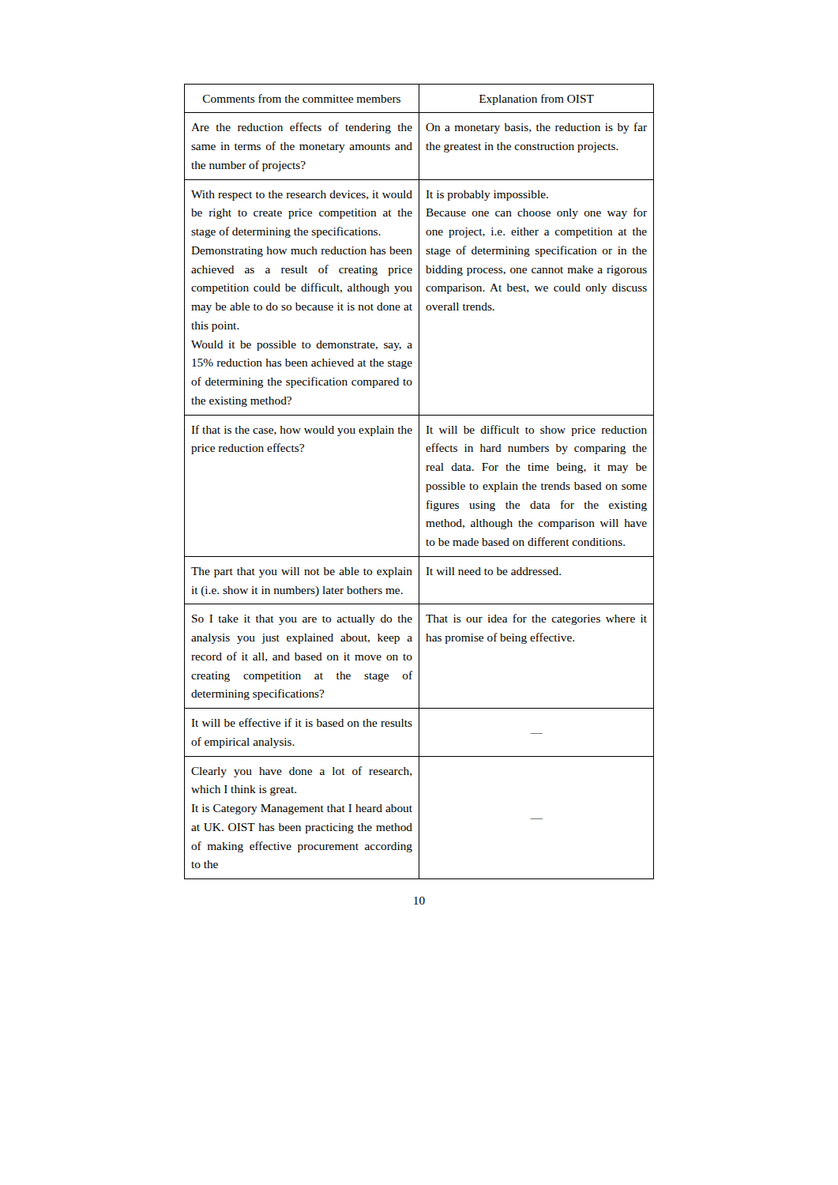| Comments from the committee members | Explanation from OIST |
| --- | --- |
| Are the reduction effects of tendering the same in terms of the monetary amounts and the number of projects? | On a monetary basis, the reduction is by far the greatest in the construction projects. |
| With respect to the research devices, it would be right to create price competition at the stage of determining the specifications. Demonstrating how much reduction has been achieved as a result of creating price competition could be difficult, although you may be able to do so because it is not done at this point. Would it be possible to demonstrate, say, a 15% reduction has been achieved at the stage of determining the specification compared to the existing method? | It is probably impossible. Because one can choose only one way for one project, i.e. either a competition at the stage of determining specification or in the bidding process, one cannot make a rigorous comparison. At best, we could only discuss overall trends. |
| If that is the case, how would you explain the price reduction effects? | It will be difficult to show price reduction effects in hard numbers by comparing the real data. For the time being, it may be possible to explain the trends based on some figures using the data for the existing method, although the comparison will have to be made based on different conditions. |
| The part that you will not be able to explain it (i.e. show it in numbers) later bothers me. | It will need to be addressed. |
| So I take it that you are to actually do the analysis you just explained about, keep a record of it all, and based on it move on to creating competition at the stage of determining specifications? | That is our idea for the categories where it has promise of being effective. |
| It will be effective if it is based on the results of empirical analysis. | — |
| Clearly you have done a lot of research, which I think is great. It is Category Management that I heard about at UK. OIST has been practicing the method of making effective procurement according to the | — |
10